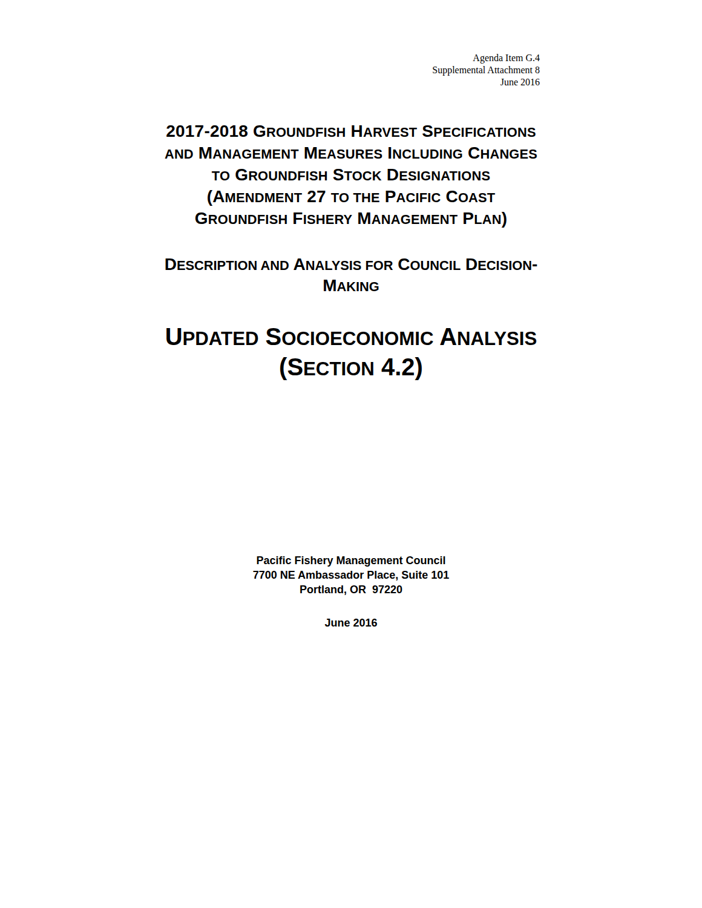Agenda Item G.4
Supplemental Attachment 8
June 2016
2017-2018 GROUNDFISH HARVEST SPECIFICATIONS AND MANAGEMENT MEASURES INCLUDING CHANGES TO GROUNDFISH STOCK DESIGNATIONS (AMENDMENT 27 TO THE PACIFIC COAST GROUNDFISH FISHERY MANAGEMENT PLAN)
DESCRIPTION AND ANALYSIS FOR COUNCIL DECISION-MAKING
UPDATED SOCIOECONOMIC ANALYSIS (SECTION 4.2)
Pacific Fishery Management Council
7700 NE Ambassador Place, Suite 101
Portland, OR 97220
June 2016